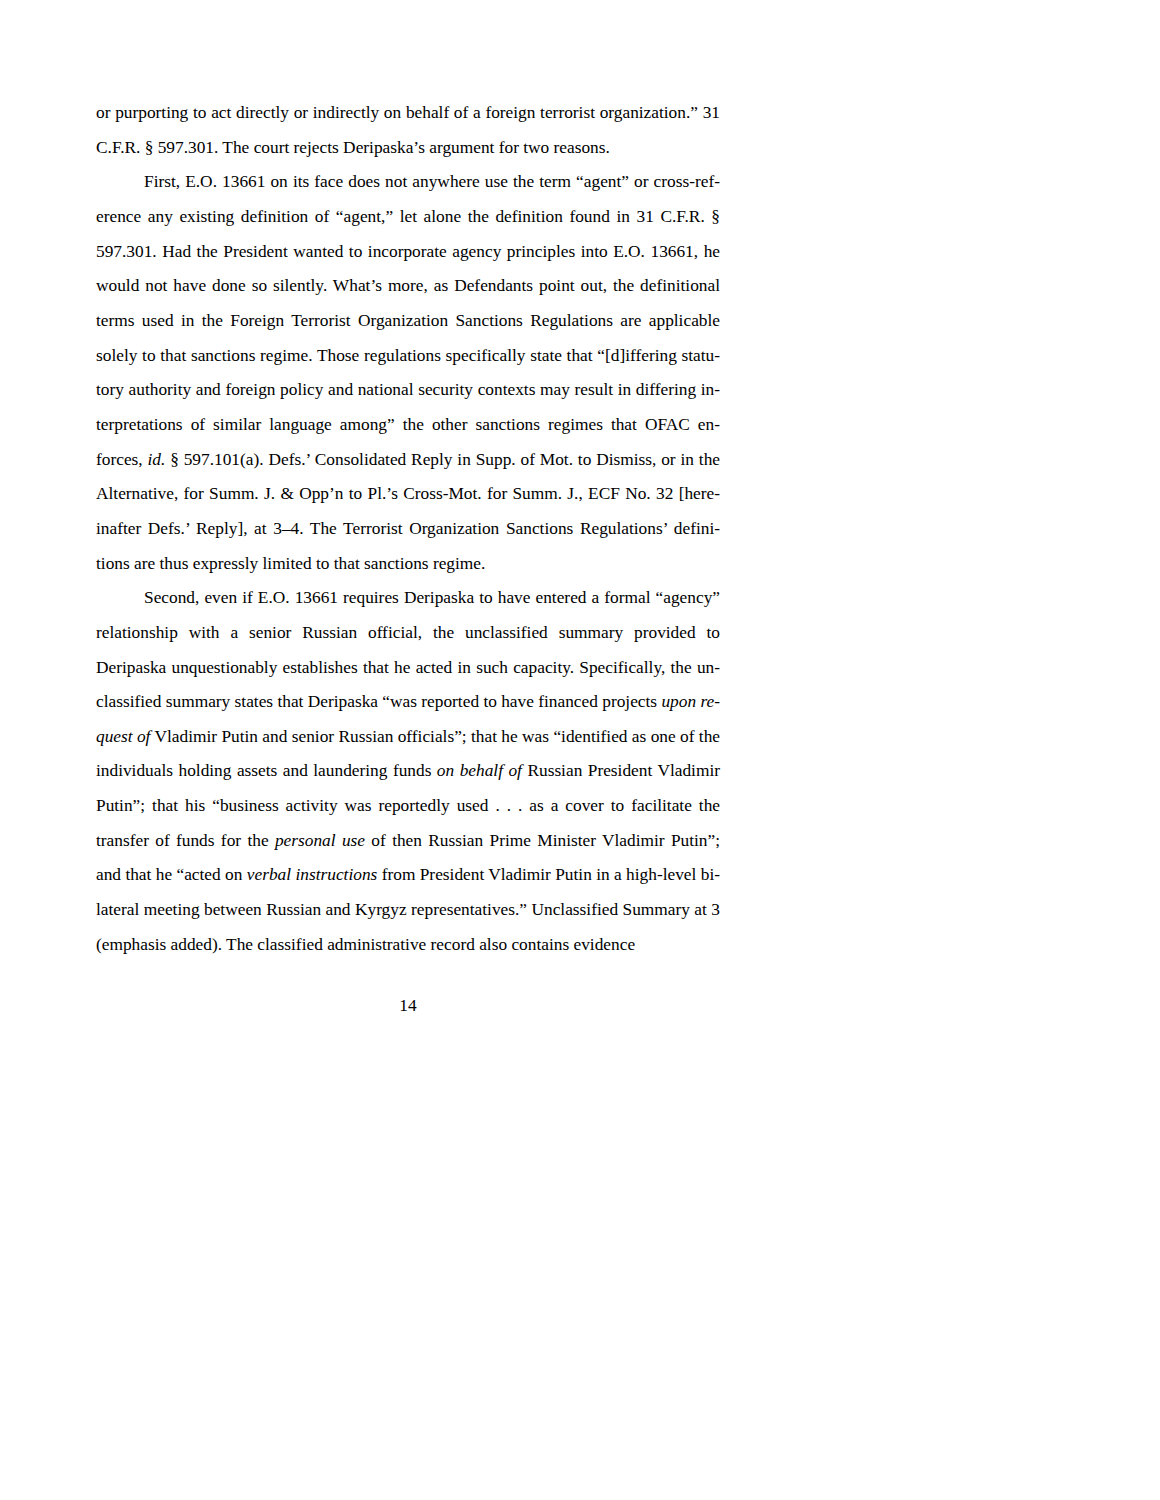or purporting to act directly or indirectly on behalf of a foreign terrorist organization.” 31 C.F.R. § 597.301. The court rejects Deripaska’s argument for two reasons.
First, E.O. 13661 on its face does not anywhere use the term “agent” or cross-reference any existing definition of “agent,” let alone the definition found in 31 C.F.R. § 597.301. Had the President wanted to incorporate agency principles into E.O. 13661, he would not have done so silently. What’s more, as Defendants point out, the definitional terms used in the Foreign Terrorist Organization Sanctions Regulations are applicable solely to that sanctions regime. Those regulations specifically state that “[d]iffering statutory authority and foreign policy and national security contexts may result in differing interpretations of similar language among” the other sanctions regimes that OFAC enforces, id. § 597.101(a). Defs.’ Consolidated Reply in Supp. of Mot. to Dismiss, or in the Alternative, for Summ. J. & Opp’n to Pl.’s Cross-Mot. for Summ. J., ECF No. 32 [hereinafter Defs.’ Reply], at 3–4. The Terrorist Organization Sanctions Regulations’ definitions are thus expressly limited to that sanctions regime.
Second, even if E.O. 13661 requires Deripaska to have entered a formal “agency” relationship with a senior Russian official, the unclassified summary provided to Deripaska unquestionably establishes that he acted in such capacity. Specifically, the unclassified summary states that Deripaska “was reported to have financed projects upon request of Vladimir Putin and senior Russian officials”; that he was “identified as one of the individuals holding assets and laundering funds on behalf of Russian President Vladimir Putin”; that his “business activity was reportedly used . . . as a cover to facilitate the transfer of funds for the personal use of then Russian Prime Minister Vladimir Putin”; and that he “acted on verbal instructions from President Vladimir Putin in a high-level bilateral meeting between Russian and Kyrgyz representatives.” Unclassified Summary at 3 (emphasis added). The classified administrative record also contains evidence
14